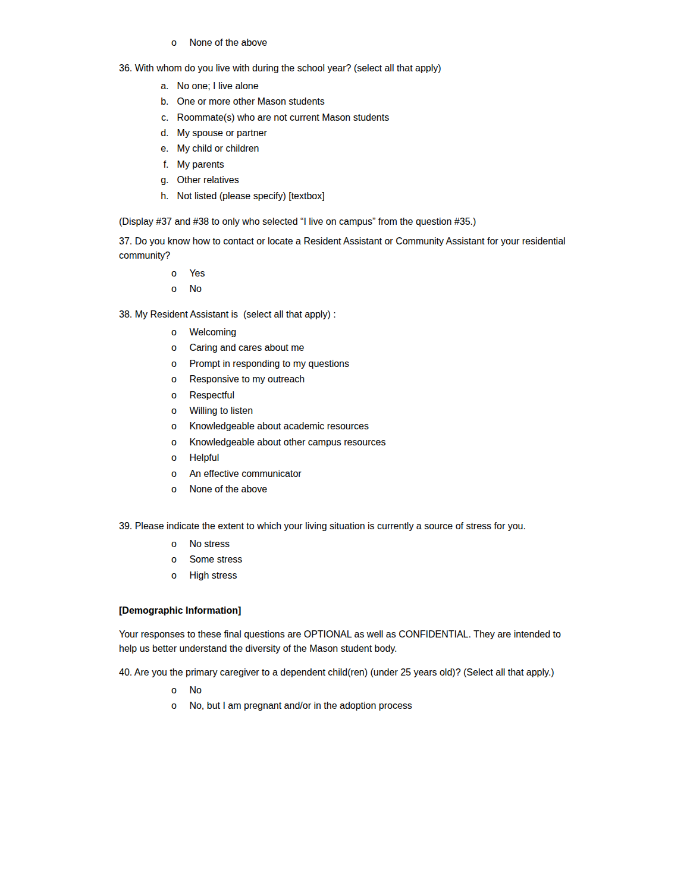None of the above
36. With whom do you live with during the school year? (select all that apply)
No one; I live alone
One or more other Mason students
Roommate(s) who are not current Mason students
My spouse or partner
My child or children
My parents
Other relatives
Not listed (please specify) [textbox]
(Display #37 and #38 to only who selected “I live on campus” from the question #35.)
37. Do you know how to contact or locate a Resident Assistant or Community Assistant for your residential community?
Yes
No
38. My Resident Assistant is (select all that apply) :
Welcoming
Caring and cares about me
Prompt in responding to my questions
Responsive to my outreach
Respectful
Willing to listen
Knowledgeable about academic resources
Knowledgeable about other campus resources
Helpful
An effective communicator
None of the above
39. Please indicate the extent to which your living situation is currently a source of stress for you.
No stress
Some stress
High stress
[Demographic Information]
Your responses to these final questions are OPTIONAL as well as CONFIDENTIAL. They are intended to help us better understand the diversity of the Mason student body.
40. Are you the primary caregiver to a dependent child(ren) (under 25 years old)? (Select all that apply.)
No
No, but I am pregnant and/or in the adoption process